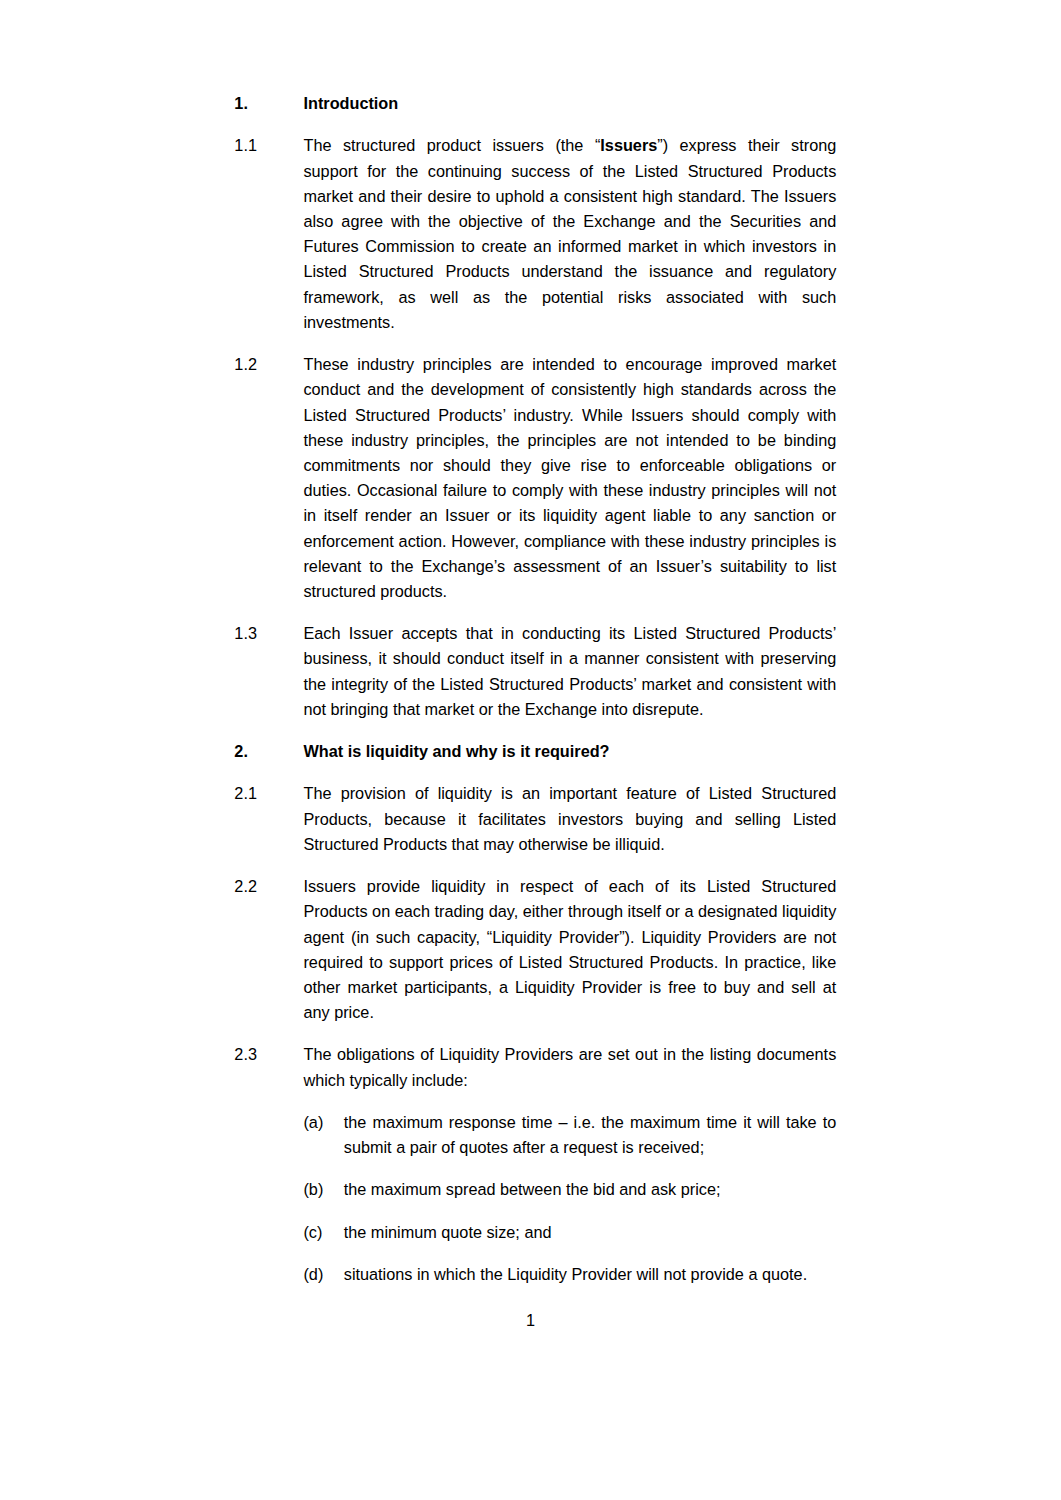1.
Introduction
1.1
The structured product issuers (the “Issuers”) express their strong support for the continuing success of the Listed Structured Products market and their desire to uphold a consistent high standard. The Issuers also agree with the objective of the Exchange and the Securities and Futures Commission to create an informed market in which investors in Listed Structured Products understand the issuance and regulatory framework, as well as the potential risks associated with such investments.
1.2
These industry principles are intended to encourage improved market conduct and the development of consistently high standards across the Listed Structured Products’ industry. While Issuers should comply with these industry principles, the principles are not intended to be binding commitments nor should they give rise to enforceable obligations or duties. Occasional failure to comply with these industry principles will not in itself render an Issuer or its liquidity agent liable to any sanction or enforcement action. However, compliance with these industry principles is relevant to the Exchange’s assessment of an Issuer’s suitability to list structured products.
1.3
Each Issuer accepts that in conducting its Listed Structured Products’ business, it should conduct itself in a manner consistent with preserving the integrity of the Listed Structured Products’ market and consistent with not bringing that market or the Exchange into disrepute.
2.
What is liquidity and why is it required?
2.1
The provision of liquidity is an important feature of Listed Structured Products, because it facilitates investors buying and selling Listed Structured Products that may otherwise be illiquid.
2.2
Issuers provide liquidity in respect of each of its Listed Structured Products on each trading day, either through itself or a designated liquidity agent (in such capacity, “Liquidity Provider”). Liquidity Providers are not required to support prices of Listed Structured Products. In practice, like other market participants, a Liquidity Provider is free to buy and sell at any price.
2.3
The obligations of Liquidity Providers are set out in the listing documents which typically include:
(a)
the maximum response time – i.e. the maximum time it will take to submit a pair of quotes after a request is received;
(b)
the maximum spread between the bid and ask price;
(c)
the minimum quote size; and
(d)
situations in which the Liquidity Provider will not provide a quote.
1